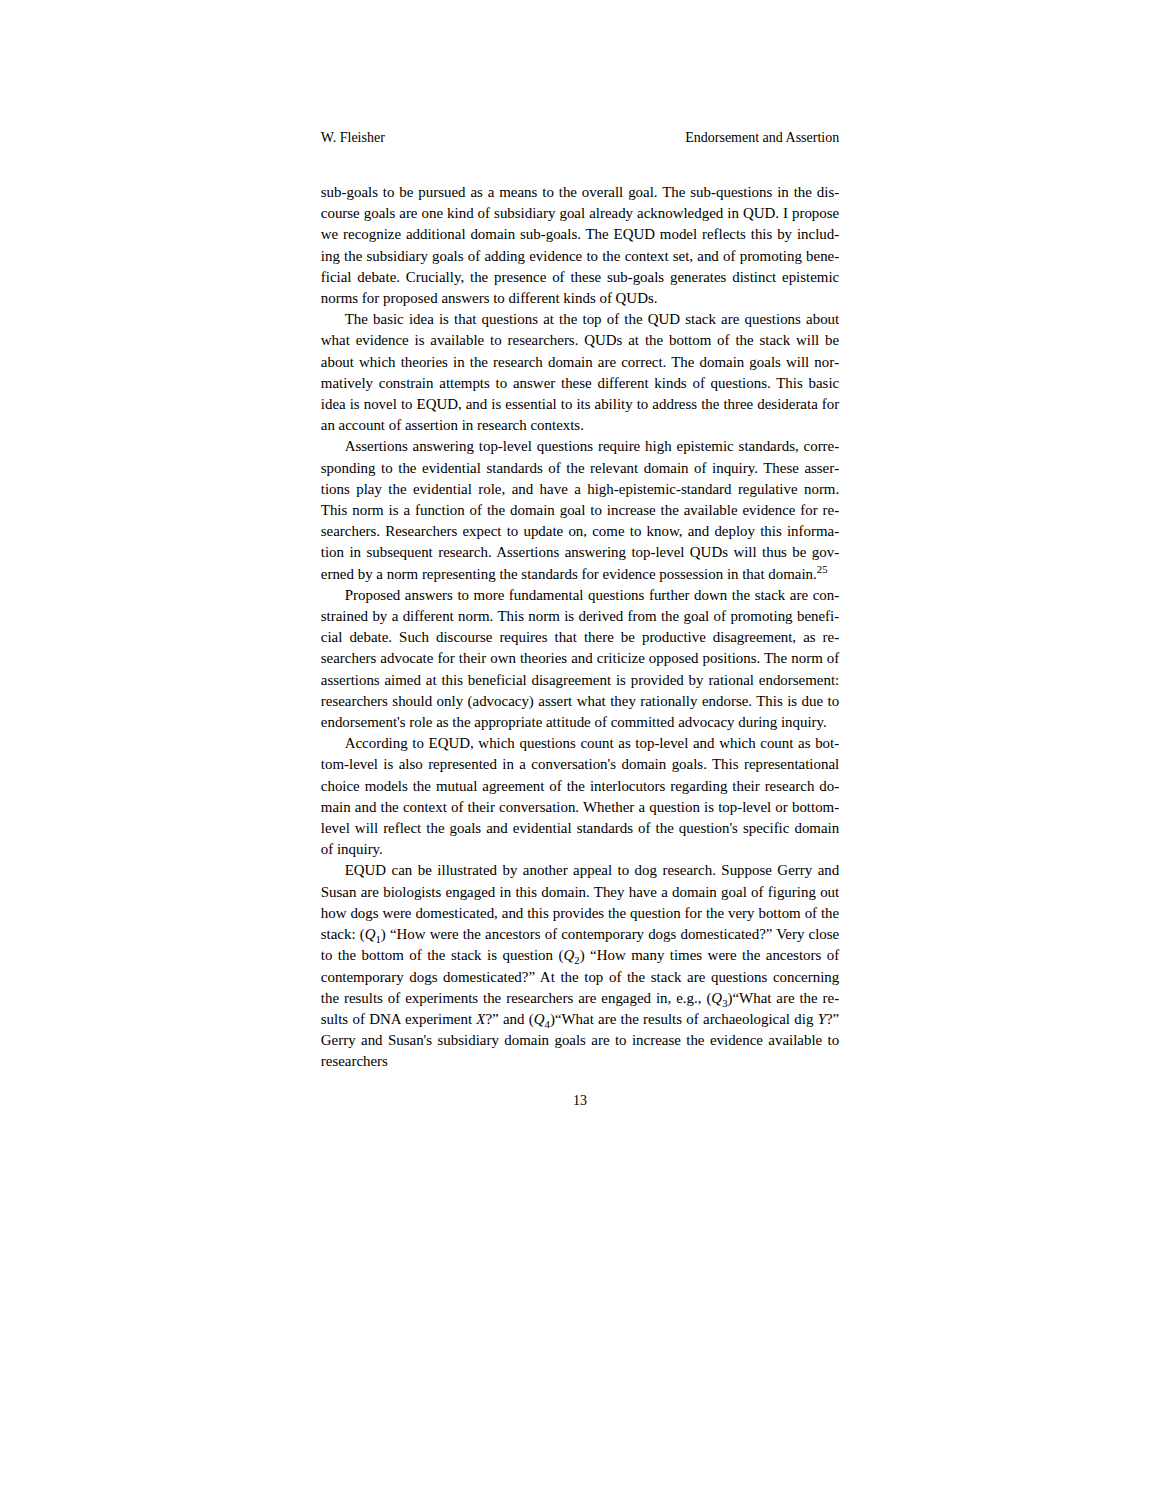W. Fleisher Endorsement and Assertion
sub-goals to be pursued as a means to the overall goal. The sub-questions in the discourse goals are one kind of subsidiary goal already acknowledged in QUD. I propose we recognize additional domain sub-goals. The EQUD model reflects this by including the subsidiary goals of adding evidence to the context set, and of promoting beneficial debate. Crucially, the presence of these sub-goals generates distinct epistemic norms for proposed answers to different kinds of QUDs.
The basic idea is that questions at the top of the QUD stack are questions about what evidence is available to researchers. QUDs at the bottom of the stack will be about which theories in the research domain are correct. The domain goals will normatively constrain attempts to answer these different kinds of questions. This basic idea is novel to EQUD, and is essential to its ability to address the three desiderata for an account of assertion in research contexts.
Assertions answering top-level questions require high epistemic standards, corresponding to the evidential standards of the relevant domain of inquiry. These assertions play the evidential role, and have a high-epistemic-standard regulative norm. This norm is a function of the domain goal to increase the available evidence for researchers. Researchers expect to update on, come to know, and deploy this information in subsequent research. Assertions answering top-level QUDs will thus be governed by a norm representing the standards for evidence possession in that domain.25
Proposed answers to more fundamental questions further down the stack are constrained by a different norm. This norm is derived from the goal of promoting beneficial debate. Such discourse requires that there be productive disagreement, as researchers advocate for their own theories and criticize opposed positions. The norm of assertions aimed at this beneficial disagreement is provided by rational endorsement: researchers should only (advocacy) assert what they rationally endorse. This is due to endorsement's role as the appropriate attitude of committed advocacy during inquiry.
According to EQUD, which questions count as top-level and which count as bottom-level is also represented in a conversation's domain goals. This representational choice models the mutual agreement of the interlocutors regarding their research domain and the context of their conversation. Whether a question is top-level or bottom-level will reflect the goals and evidential standards of the question's specific domain of inquiry.
EQUD can be illustrated by another appeal to dog research. Suppose Gerry and Susan are biologists engaged in this domain. They have a domain goal of figuring out how dogs were domesticated, and this provides the question for the very bottom of the stack: (Q1) “How were the ancestors of contemporary dogs domesticated?” Very close to the bottom of the stack is question (Q2) “How many times were the ancestors of contemporary dogs domesticated?” At the top of the stack are questions concerning the results of experiments the researchers are engaged in, e.g., (Q3)“What are the results of DNA experiment X?” and (Q4)“What are the results of archaeological dig Y?” Gerry and Susan's subsidiary domain goals are to increase the evidence available to researchers
13